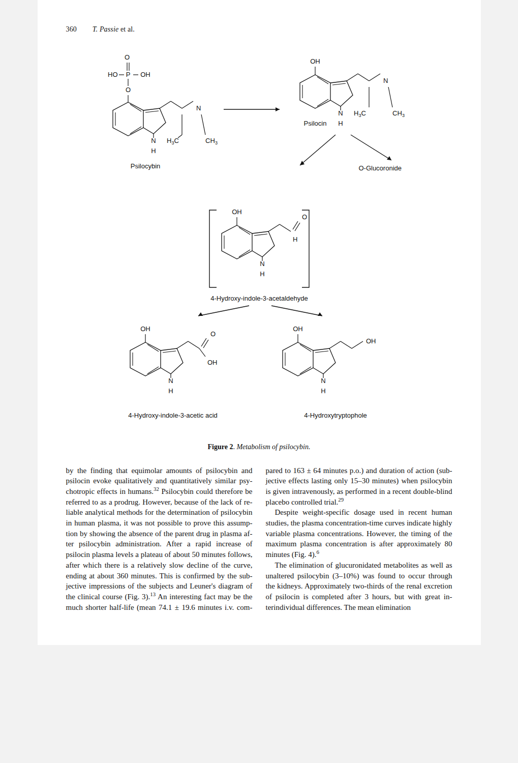360 T. Passie et al.
O HO P OH O N H N H3C CH3 Psilocybin OH N H N H3C CH3 Psilocin O-Glucoronide OH N H O H 4-Hydroxy-indole-3-acetaldehyde OH N H O OH 4-Hydroxy-indole-3-acetic acid OH N H OH 4-Hydroxytryptophole
Figure 2. Metabolism of psilocybin.
by the finding that equimolar amounts of psilocybin and psilocin evoke qualitatively and quantitatively similar psychotropic effects in humans.32 Psilocybin could therefore be referred to as a prodrug. However, because of the lack of reliable analytical methods for the determination of psilocybin in human plasma, it was not possible to prove this assumption by showing the absence of the parent drug in plasma after psilocybin administration. After a rapid increase of psilocin plasma levels a plateau of about 50 minutes follows, after which there is a relatively slow decline of the curve, ending at about 360 minutes. This is confirmed by the subjective impressions of the subjects and Leuner's diagram of the clinical course (Fig. 3).13 An interesting fact may be the much shorter half-life (mean 74.1 ± 19.6 minutes i.v. compared to 163 ± 64 minutes p.o.) and duration of action (subjective effects lasting only 15–30 minutes) when psilocybin is given intravenously, as performed in a recent double-blind placebo controlled trial.29
Despite weight-specific dosage used in recent human studies, the plasma concentration-time curves indicate highly variable plasma concentrations. However, the timing of the maximum plasma concentration is after approximately 80 minutes (Fig. 4).6
The elimination of glucuronidated metabolites as well as unaltered psilocybin (3–10%) was found to occur through the kidneys. Approximately two-thirds of the renal excretion of psilocin is completed after 3 hours, but with great interindividual differences. The mean elimination